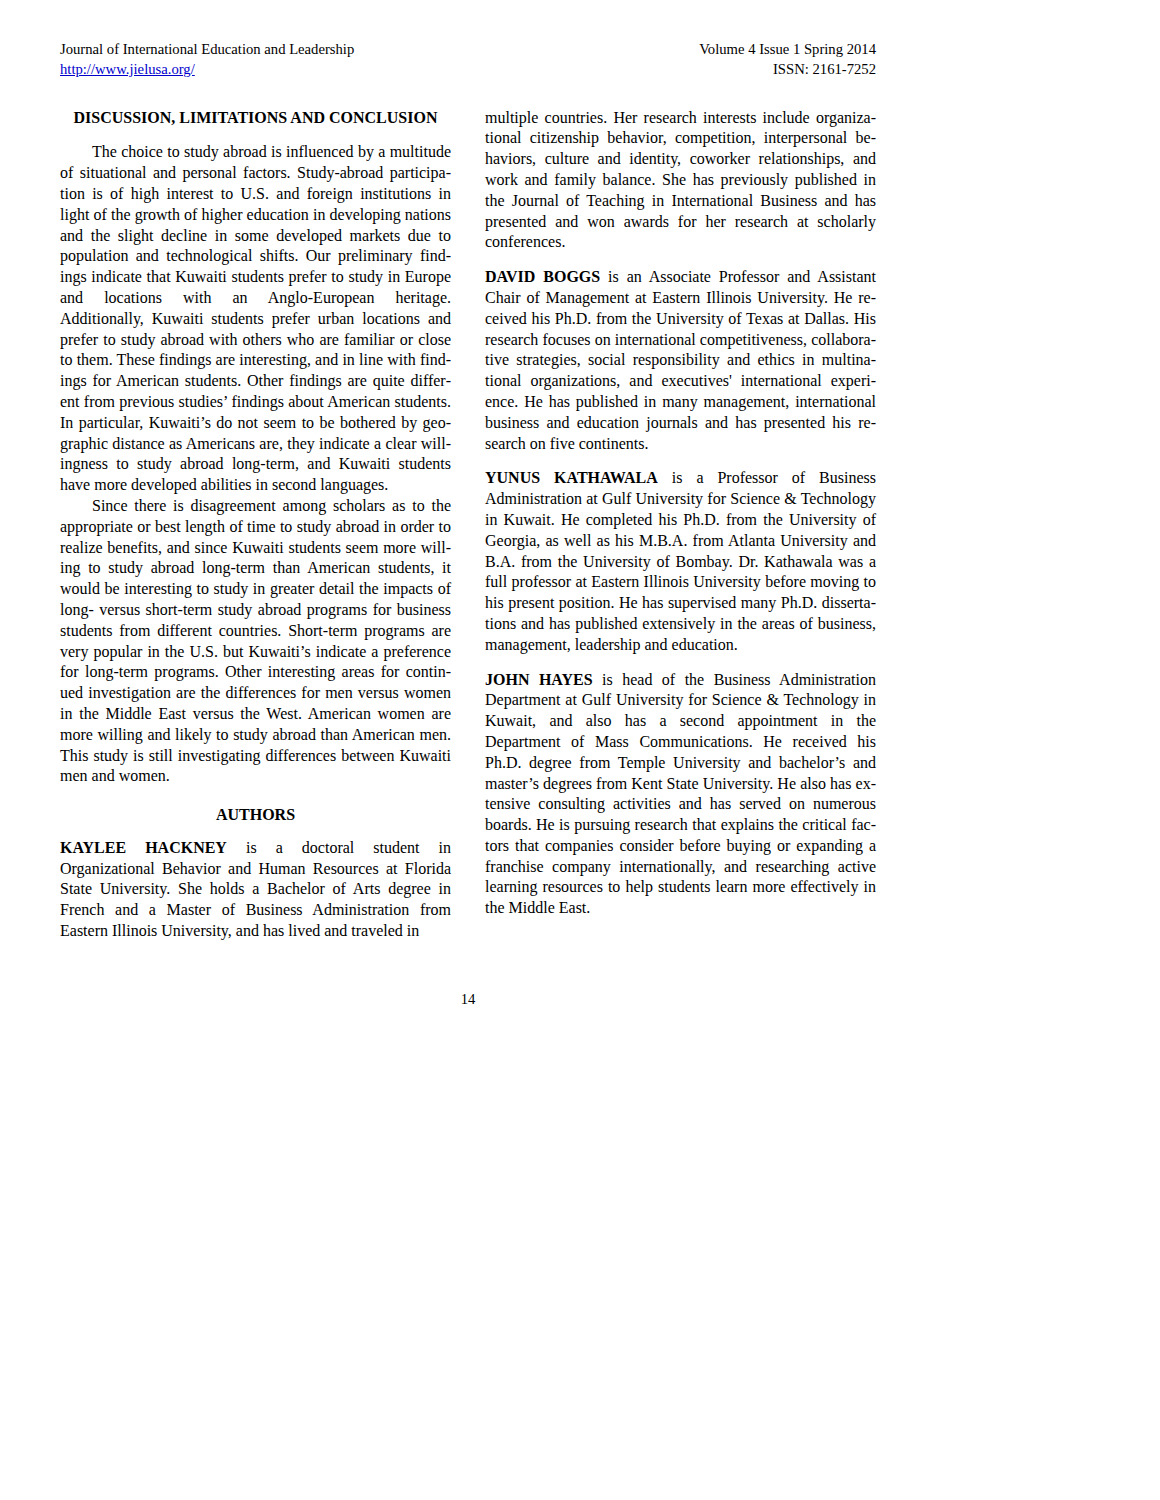Journal of International Education and Leadership
http://www.jielusa.org/
Volume 4 Issue 1 Spring 2014
ISSN: 2161-7252
Discussion, Limitations and Conclusion
The choice to study abroad is influenced by a multitude of situational and personal factors. Study-abroad participation is of high interest to U.S. and foreign institutions in light of the growth of higher education in developing nations and the slight decline in some developed markets due to population and technological shifts. Our preliminary findings indicate that Kuwaiti students prefer to study in Europe and locations with an Anglo-European heritage. Additionally, Kuwaiti students prefer urban locations and prefer to study abroad with others who are familiar or close to them. These findings are interesting, and in line with findings for American students. Other findings are quite different from previous studies’ findings about American students. In particular, Kuwaiti’s do not seem to be bothered by geographic distance as Americans are, they indicate a clear willingness to study abroad long-term, and Kuwaiti students have more developed abilities in second languages.
Since there is disagreement among scholars as to the appropriate or best length of time to study abroad in order to realize benefits, and since Kuwaiti students seem more willing to study abroad long-term than American students, it would be interesting to study in greater detail the impacts of long- versus short-term study abroad programs for business students from different countries. Short-term programs are very popular in the U.S. but Kuwaiti’s indicate a preference for long-term programs. Other interesting areas for continued investigation are the differences for men versus women in the Middle East versus the West. American women are more willing and likely to study abroad than American men. This study is still investigating differences between Kuwaiti men and women.
Authors
KAYLEE HACKNEY is a doctoral student in Organizational Behavior and Human Resources at Florida State University. She holds a Bachelor of Arts degree in French and a Master of Business Administration from Eastern Illinois University, and has lived and traveled in
multiple countries. Her research interests include organizational citizenship behavior, competition, interpersonal behaviors, culture and identity, coworker relationships, and work and family balance. She has previously published in the Journal of Teaching in International Business and has presented and won awards for her research at scholarly conferences.
DAVID BOGGS is an Associate Professor and Assistant Chair of Management at Eastern Illinois University. He received his Ph.D. from the University of Texas at Dallas. His research focuses on international competitiveness, collaborative strategies, social responsibility and ethics in multinational organizations, and executives' international experience. He has published in many management, international business and education journals and has presented his research on five continents.
YUNUS KATHAWALA is a Professor of Business Administration at Gulf University for Science & Technology in Kuwait. He completed his Ph.D. from the University of Georgia, as well as his M.B.A. from Atlanta University and B.A. from the University of Bombay. Dr. Kathawala was a full professor at Eastern Illinois University before moving to his present position. He has supervised many Ph.D. dissertations and has published extensively in the areas of business, management, leadership and education.
JOHN HAYES is head of the Business Administration Department at Gulf University for Science & Technology in Kuwait, and also has a second appointment in the Department of Mass Communications. He received his Ph.D. degree from Temple University and bachelor’s and master’s degrees from Kent State University. He also has extensive consulting activities and has served on numerous boards. He is pursuing research that explains the critical factors that companies consider before buying or expanding a franchise company internationally, and researching active learning resources to help students learn more effectively in the Middle East.
14